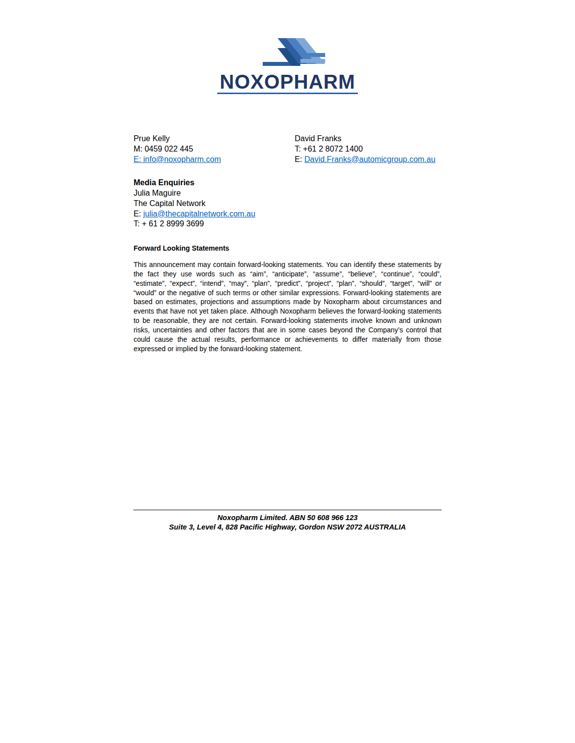NOXOPHARM
| Prue Kelly M: 0459 022 445 E: info@noxopharm.com | David Franks T: +61 2 8072 1400 E: David.Franks@automicgroup.com.au |
Media Enquiries
Julia Maguire
The Capital Network
E: julia@thecapitalnetwork.com.au
T: + 61 2 8999 3699
Forward Looking Statements
This announcement may contain forward-looking statements. You can identify these statements by the fact they use words such as “aim”, “anticipate”, “assume”, “believe”, “continue”, “could”, “estimate”, “expect”, “intend”, “may”, “plan”, “predict”, “project”, “plan”, “should”, “target”, “will” or “would” or the negative of such terms or other similar expressions. Forward-looking statements are based on estimates, projections and assumptions made by Noxopharm about circumstances and events that have not yet taken place. Although Noxopharm believes the forward-looking statements to be reasonable, they are not certain. Forward-looking statements involve known and unknown risks, uncertainties and other factors that are in some cases beyond the Company’s control that could cause the actual results, performance or achievements to differ materially from those expressed or implied by the forward-looking statement.
Noxopharm Limited. ABN 50 608 966 123
Suite 3, Level 4, 828 Pacific Highway, Gordon NSW 2072 AUSTRALIA